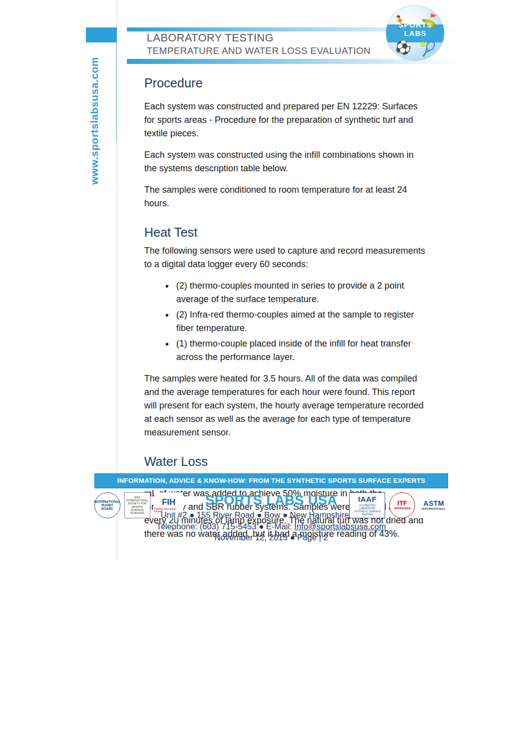www.sportslabsusa.com
LABORATORY TESTING
TEMPERATURE AND WATER LOSS EVALUATION
🏃 ⛳ ⚽ 🎾
SPORTS
LABS
Procedure
Each system was constructed and prepared per EN 12229: Surfaces for sports areas - Procedure for the preparation of synthetic turf and textile pieces.
Each system was constructed using the infill combinations shown in the systems description table below.
The samples were conditioned to room temperature for at least 24 hours.
Heat Test
The following sensors were used to capture and record measurements to a digital data logger every 60 seconds:
(2) thermo-couples mounted in series to provide a 2 point average of the surface temperature.
(2) Infra-red thermo-couples aimed at the sample to register fiber temperature.
(1) thermo-couple placed inside of the infill for heat transfer across the performance layer.
The samples were heated for 3.5 hours. All of the data was compiled and the average temperatures for each hour were found. This report will present for each system, the hourly average temperature recorded at each sensor as well as the average for each type of temperature measurement sensor.
Water Loss
Synthetic turf samples were dried between 0-5% moisture then 450 mL of water was added to achieve 50% moisture in both the Greenplay and SBR rubber systems. Samples were weighed after every 20 minutes of lamp exposure. The natural turf was not dried and there was no water added, but it had a moisture reading of 43%.
INFORMATION, ADVICE & KNOW-HOW: FROM THE SYNTHETIC SPORTS SURFACE EXPERTS
INTERNATIONAL
RUGBY
BOARD
ISSS
INTERNATIONAL
SOCIETY FOR
SPORTS SURFACE
SCIENCES
FIH
FairPlay Friendship Forever
SPORTS LABS USA
Unit #2 ● 155 River Road ● Bow ● New Hampshire ● 03304
Telephone: (603) 715-5453 ● E-Mail: Info@sportslabsusa.com
November 12, 2015 ● Page | 2
IAAFACCREDITED LABORATORY
SYNTHETIC SURFACE TESTING
ITFAPPROVED
ASTMINTERNATIONAL